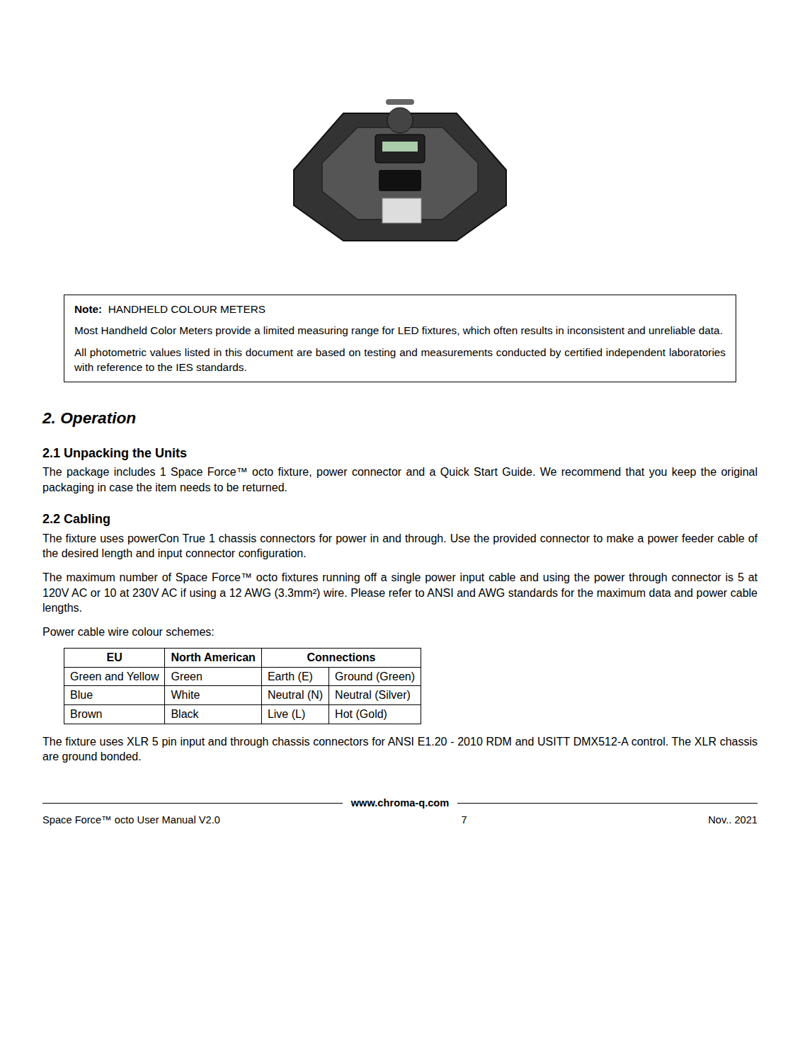Note: HANDHELD COLOUR METERS
Most Handheld Color Meters provide a limited measuring range for LED fixtures, which often results in inconsistent and unreliable data.
All photometric values listed in this document are based on testing and measurements conducted by certified independent laboratories with reference to the IES standards.
2. Operation
2.1 Unpacking the Units
The package includes 1 Space Force™ octo fixture, power connector and a Quick Start Guide. We recommend that you keep the original packaging in case the item needs to be returned.
2.2 Cabling
The fixture uses powerCon True 1 chassis connectors for power in and through. Use the provided connector to make a power feeder cable of the desired length and input connector configuration.
The maximum number of Space Force™ octo fixtures running off a single power input cable and using the power through connector is 5 at 120V AC or 10 at 230V AC if using a 12 AWG (3.3mm²) wire. Please refer to ANSI and AWG standards for the maximum data and power cable lengths.
Power cable wire colour schemes:
| EU | North American | Connections |
| --- | --- | --- |
| Green and Yellow | Green | Earth (E) | Ground (Green) |
| Blue | White | Neutral (N) | Neutral (Silver) |
| Brown | Black | Live (L) | Hot (Gold) |
The fixture uses XLR 5 pin input and through chassis connectors for ANSI E1.20 - 2010 RDM and USITT DMX512-A control. The XLR chassis are ground bonded.
www.chroma-q.com
Space Force™ octo User Manual V2.0 7 Nov.. 2021